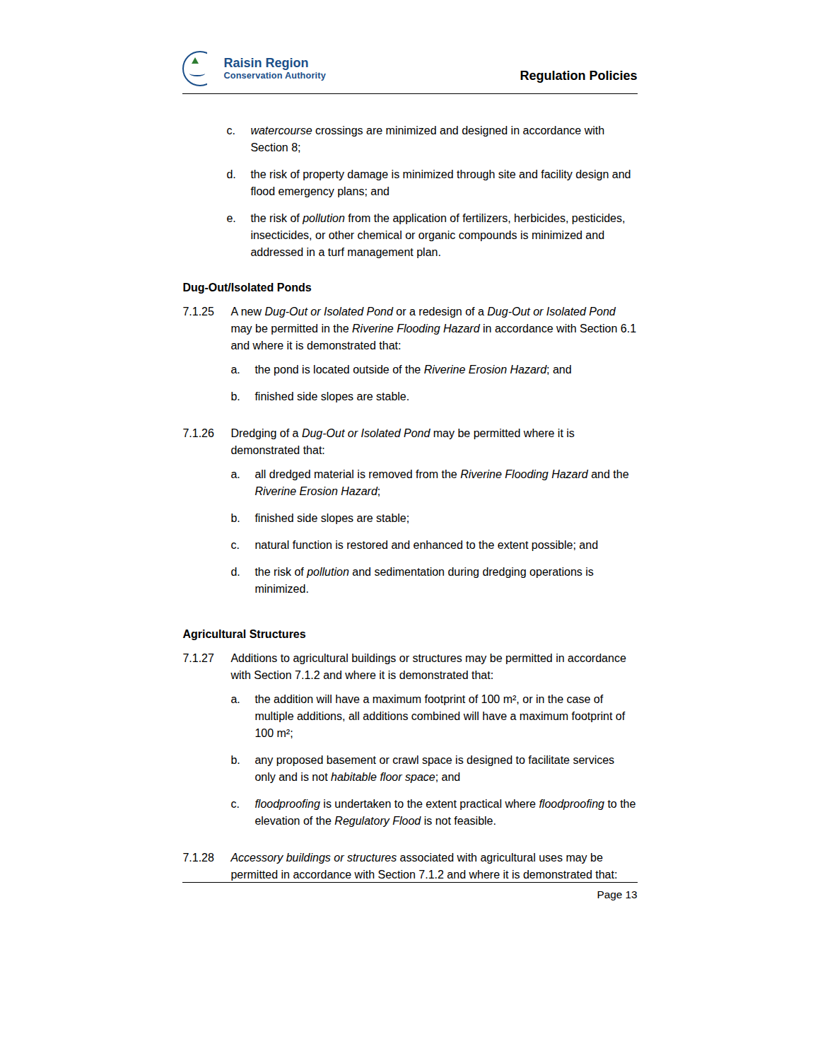Raisin Region
Conservation Authority
Regulation Policies
c. watercourse crossings are minimized and designed in accordance with Section 8;
d. the risk of property damage is minimized through site and facility design and flood emergency plans; and
e. the risk of pollution from the application of fertilizers, herbicides, pesticides, insecticides, or other chemical or organic compounds is minimized and addressed in a turf management plan.
Dug-Out/Isolated Ponds
7.1.25
A new Dug-Out or Isolated Pond or a redesign of a Dug-Out or Isolated Pond may be permitted in the Riverine Flooding Hazard in accordance with Section 6.1 and where it is demonstrated that:
a. the pond is located outside of the Riverine Erosion Hazard; and
b. finished side slopes are stable.
7.1.26
Dredging of a Dug-Out or Isolated Pond may be permitted where it is demonstrated that:
a. all dredged material is removed from the Riverine Flooding Hazard and the Riverine Erosion Hazard;
b. finished side slopes are stable;
c. natural function is restored and enhanced to the extent possible; and
d. the risk of pollution and sedimentation during dredging operations is minimized.
Agricultural Structures
7.1.27
Additions to agricultural buildings or structures may be permitted in accordance with Section 7.1.2 and where it is demonstrated that:
a. the addition will have a maximum footprint of 100 m², or in the case of multiple additions, all additions combined will have a maximum footprint of 100 m²;
b. any proposed basement or crawl space is designed to facilitate services only and is not habitable floor space; and
c. floodproofing is undertaken to the extent practical where floodproofing to the elevation of the Regulatory Flood is not feasible.
7.1.28
Accessory buildings or structures associated with agricultural uses may be permitted in accordance with Section 7.1.2 and where it is demonstrated that:
Page 13